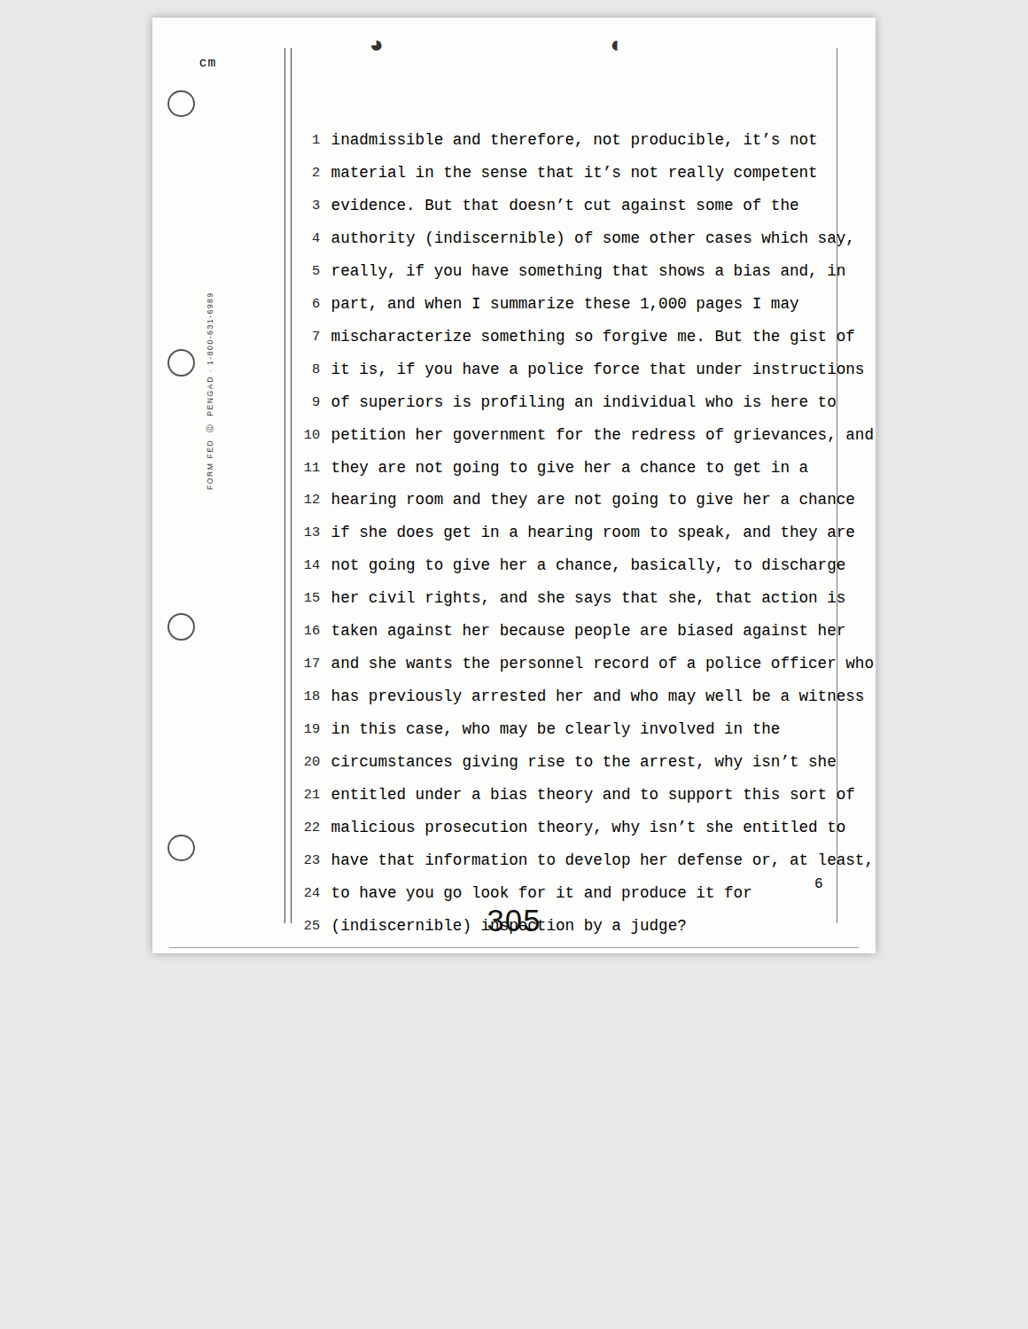◕ ◖
cm
FORM FED Ⓒ PENGAD · 1-800-631-6989
inadmissible and therefore, not producible, it’s not
material in the sense that it’s not really competent
evidence. But that doesn’t cut against some of the
authority (indiscernible) of some other cases which say,
really, if you have something that shows a bias and, in
part, and when I summarize these 1,000 pages I may
mischaracterize something so forgive me. But the gist of
it is, if you have a police force that under instructions
of superiors is profiling an individual who is here to
petition her government for the redress of grievances, and
they are not going to give her a chance to get in a
hearing room and they are not going to give her a chance
if she does get in a hearing room to speak, and they are
not going to give her a chance, basically, to discharge
her civil rights, and she says that she, that action is
taken against her because people are biased against her
and she wants the personnel record of a police officer who
has previously arrested her and who may well be a witness
in this case, who may be clearly involved in the
circumstances giving rise to the arrest, why isn’t she
entitled under a bias theory and to support this sort of
malicious prosecution theory, why isn’t she entitled to
have that information to develop her defense or, at least,
to have you go look for it and produce it for
(indiscernible) inspection by a judge?
6
305